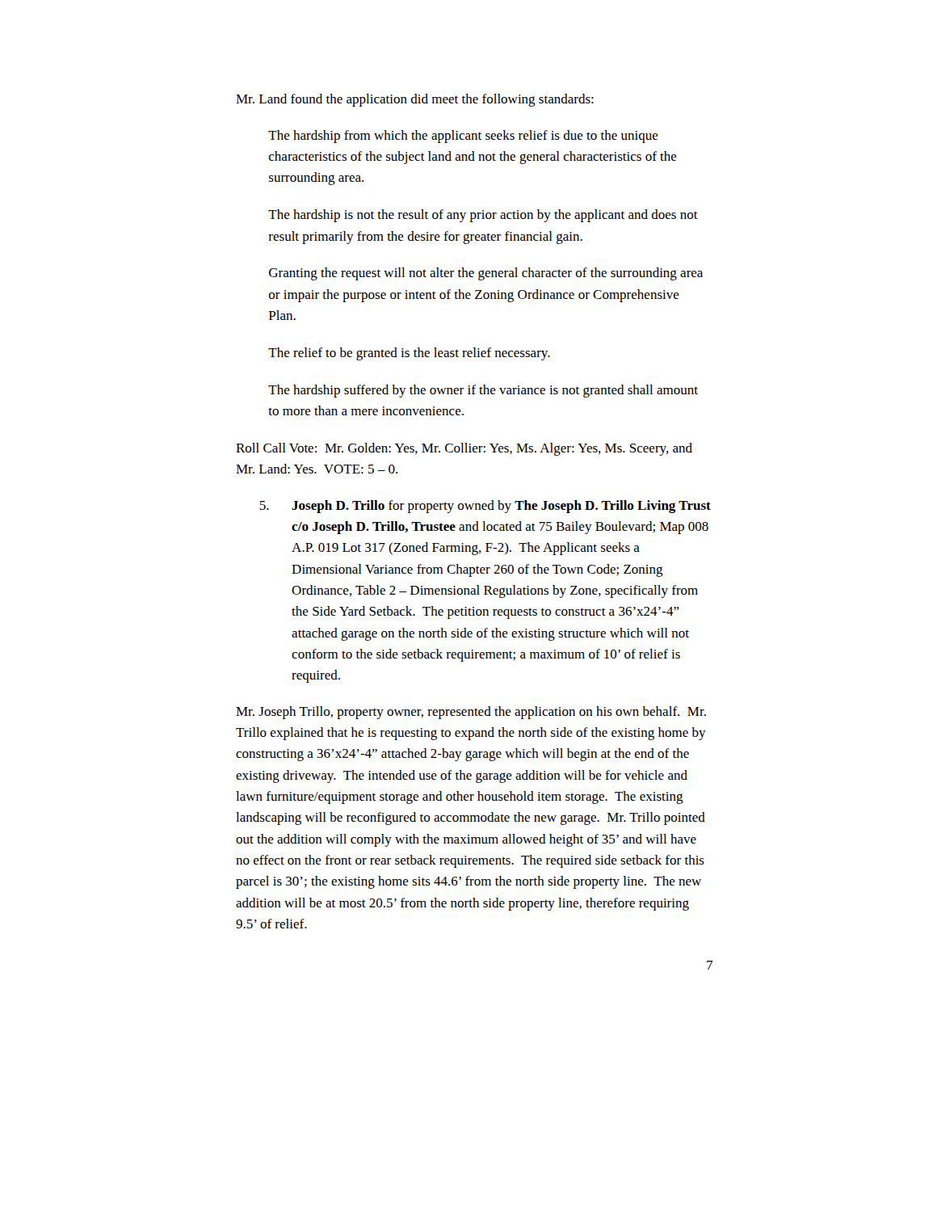Mr. Land found the application did meet the following standards:
The hardship from which the applicant seeks relief is due to the unique characteristics of the subject land and not the general characteristics of the surrounding area.
The hardship is not the result of any prior action by the applicant and does not result primarily from the desire for greater financial gain.
Granting the request will not alter the general character of the surrounding area or impair the purpose or intent of the Zoning Ordinance or Comprehensive Plan.
The relief to be granted is the least relief necessary.
The hardship suffered by the owner if the variance is not granted shall amount to more than a mere inconvenience.
Roll Call Vote: Mr. Golden: Yes, Mr. Collier: Yes, Ms. Alger: Yes, Ms. Sceery, and Mr. Land: Yes. VOTE: 5 – 0.
5. Joseph D. Trillo for property owned by The Joseph D. Trillo Living Trust c/o Joseph D. Trillo, Trustee and located at 75 Bailey Boulevard; Map 008 A.P. 019 Lot 317 (Zoned Farming, F-2). The Applicant seeks a Dimensional Variance from Chapter 260 of the Town Code; Zoning Ordinance, Table 2 – Dimensional Regulations by Zone, specifically from the Side Yard Setback. The petition requests to construct a 36’x24’-4” attached garage on the north side of the existing structure which will not conform to the side setback requirement; a maximum of 10’ of relief is required.
Mr. Joseph Trillo, property owner, represented the application on his own behalf. Mr. Trillo explained that he is requesting to expand the north side of the existing home by constructing a 36’x24’-4” attached 2-bay garage which will begin at the end of the existing driveway. The intended use of the garage addition will be for vehicle and lawn furniture/equipment storage and other household item storage. The existing landscaping will be reconfigured to accommodate the new garage. Mr. Trillo pointed out the addition will comply with the maximum allowed height of 35’ and will have no effect on the front or rear setback requirements. The required side setback for this parcel is 30’; the existing home sits 44.6’ from the north side property line. The new addition will be at most 20.5’ from the north side property line, therefore requiring 9.5’ of relief.
7